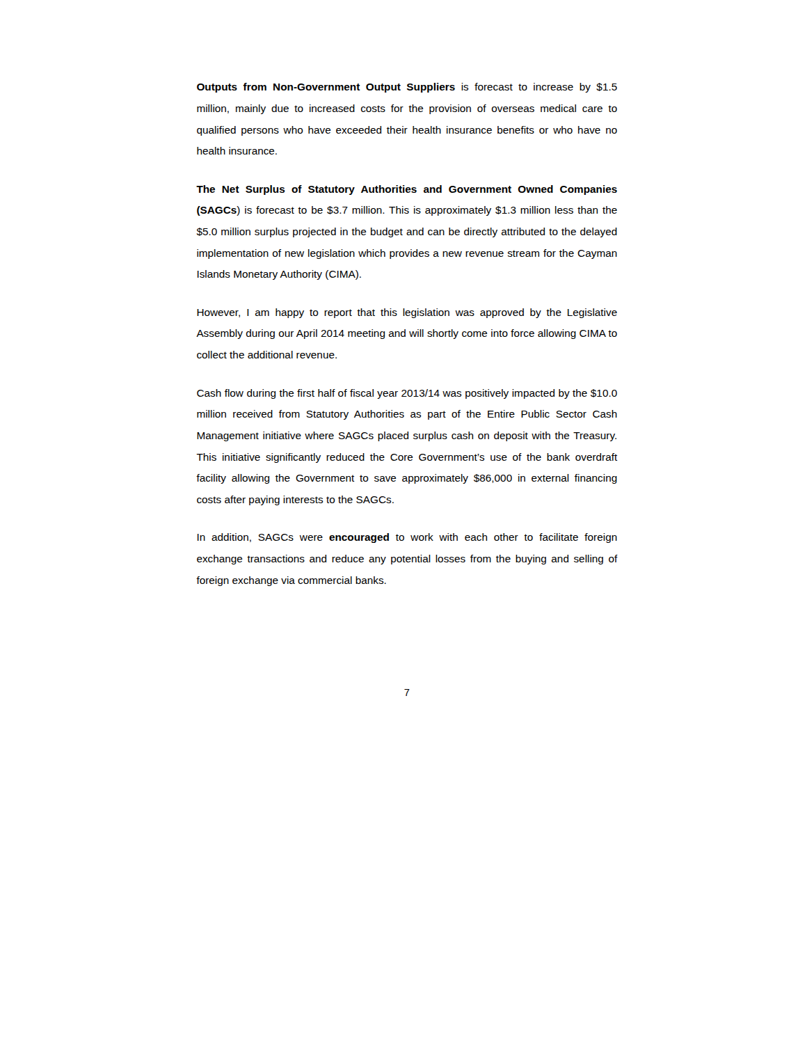Outputs from Non-Government Output Suppliers is forecast to increase by $1.5 million, mainly due to increased costs for the provision of overseas medical care to qualified persons who have exceeded their health insurance benefits or who have no health insurance.
The Net Surplus of Statutory Authorities and Government Owned Companies (SAGCs) is forecast to be $3.7 million. This is approximately $1.3 million less than the $5.0 million surplus projected in the budget and can be directly attributed to the delayed implementation of new legislation which provides a new revenue stream for the Cayman Islands Monetary Authority (CIMA).
However, I am happy to report that this legislation was approved by the Legislative Assembly during our April 2014 meeting and will shortly come into force allowing CIMA to collect the additional revenue.
Cash flow during the first half of fiscal year 2013/14 was positively impacted by the $10.0 million received from Statutory Authorities as part of the Entire Public Sector Cash Management initiative where SAGCs placed surplus cash on deposit with the Treasury. This initiative significantly reduced the Core Government’s use of the bank overdraft facility allowing the Government to save approximately $86,000 in external financing costs after paying interests to the SAGCs.
In addition, SAGCs were encouraged to work with each other to facilitate foreign exchange transactions and reduce any potential losses from the buying and selling of foreign exchange via commercial banks.
7